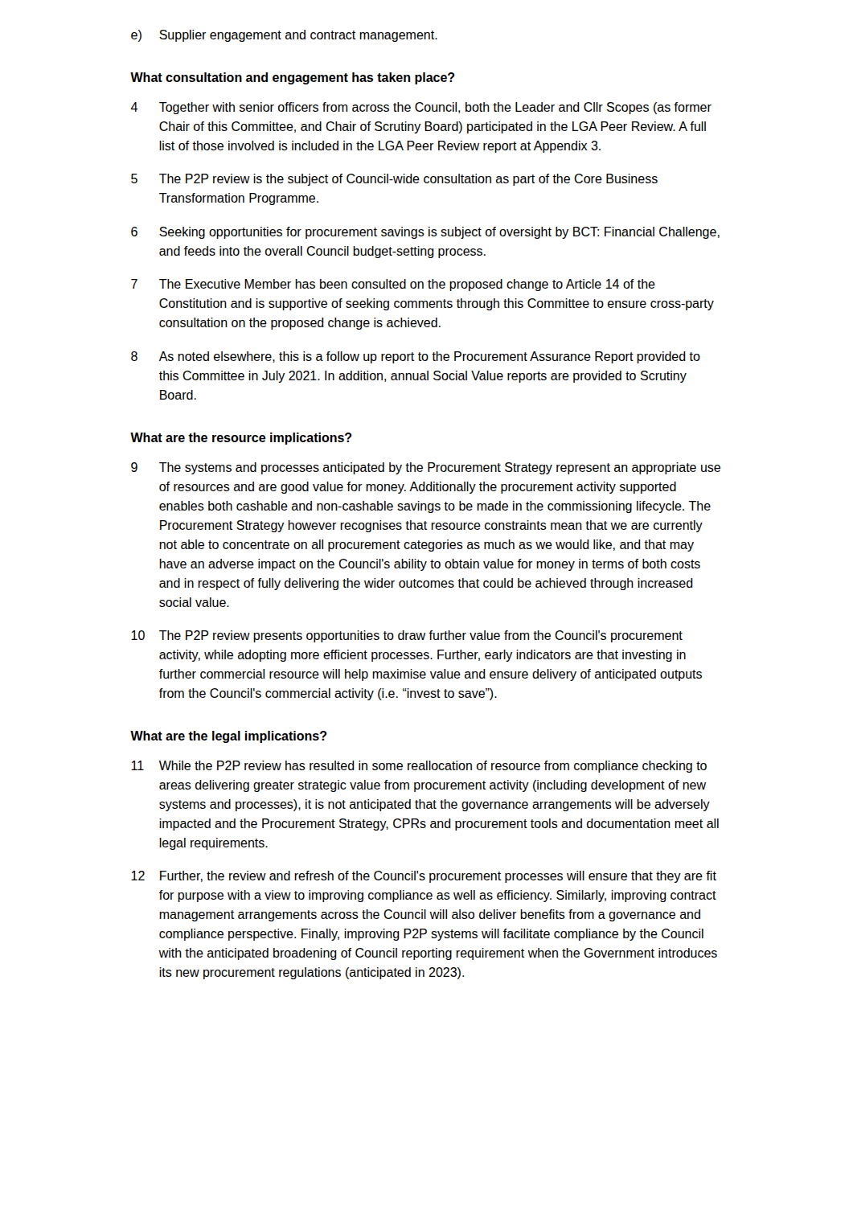e)
Supplier engagement and contract management.
What consultation and engagement has taken place?
4 Together with senior officers from across the Council, both the Leader and Cllr Scopes (as former Chair of this Committee, and Chair of Scrutiny Board) participated in the LGA Peer Review. A full list of those involved is included in the LGA Peer Review report at Appendix 3.
5 The P2P review is the subject of Council-wide consultation as part of the Core Business Transformation Programme.
6 Seeking opportunities for procurement savings is subject of oversight by BCT: Financial Challenge, and feeds into the overall Council budget-setting process.
7 The Executive Member has been consulted on the proposed change to Article 14 of the Constitution and is supportive of seeking comments through this Committee to ensure cross-party consultation on the proposed change is achieved.
8 As noted elsewhere, this is a follow up report to the Procurement Assurance Report provided to this Committee in July 2021. In addition, annual Social Value reports are provided to Scrutiny Board.
What are the resource implications?
9 The systems and processes anticipated by the Procurement Strategy represent an appropriate use of resources and are good value for money. Additionally the procurement activity supported enables both cashable and non-cashable savings to be made in the commissioning lifecycle. The Procurement Strategy however recognises that resource constraints mean that we are currently not able to concentrate on all procurement categories as much as we would like, and that may have an adverse impact on the Council's ability to obtain value for money in terms of both costs and in respect of fully delivering the wider outcomes that could be achieved through increased social value.
10 The P2P review presents opportunities to draw further value from the Council's procurement activity, while adopting more efficient processes. Further, early indicators are that investing in further commercial resource will help maximise value and ensure delivery of anticipated outputs from the Council's commercial activity (i.e. “invest to save”).
What are the legal implications?
11 While the P2P review has resulted in some reallocation of resource from compliance checking to areas delivering greater strategic value from procurement activity (including development of new systems and processes), it is not anticipated that the governance arrangements will be adversely impacted and the Procurement Strategy, CPRs and procurement tools and documentation meet all legal requirements.
12 Further, the review and refresh of the Council's procurement processes will ensure that they are fit for purpose with a view to improving compliance as well as efficiency. Similarly, improving contract management arrangements across the Council will also deliver benefits from a governance and compliance perspective. Finally, improving P2P systems will facilitate compliance by the Council with the anticipated broadening of Council reporting requirement when the Government introduces its new procurement regulations (anticipated in 2023).